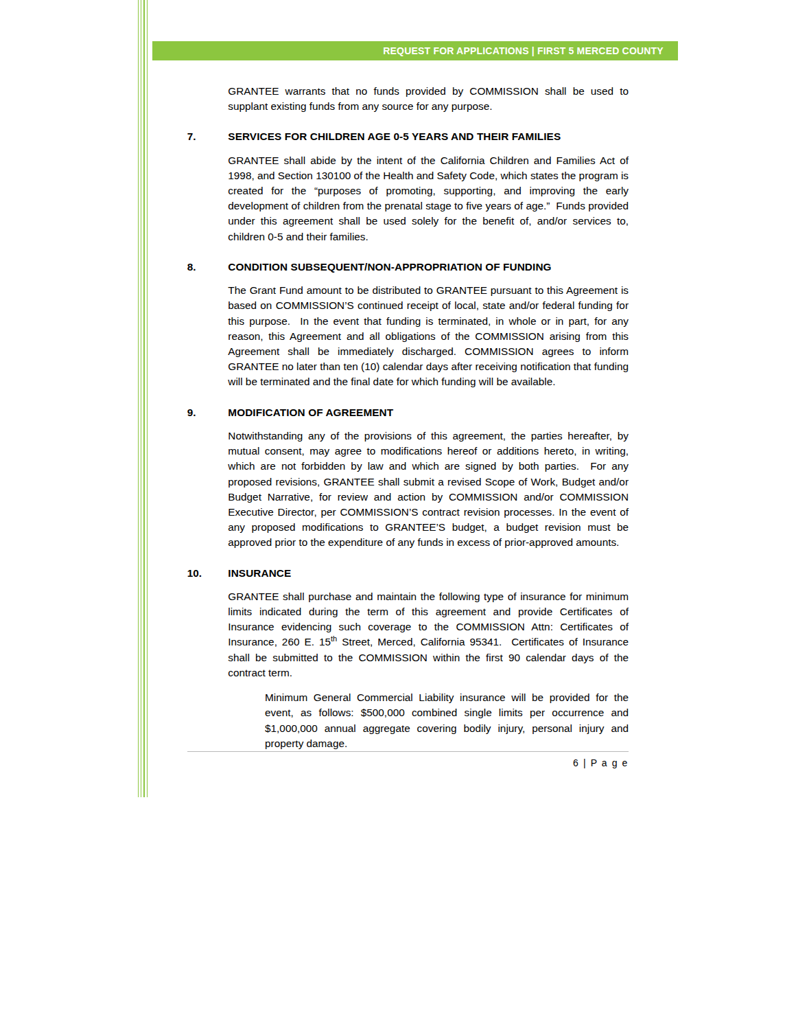REQUEST FOR APPLICATIONS | FIRST 5 MERCED COUNTY
GRANTEE warrants that no funds provided by COMMISSION shall be used to supplant existing funds from any source for any purpose.
7.
SERVICES FOR CHILDREN AGE 0-5 YEARS AND THEIR FAMILIES
GRANTEE shall abide by the intent of the California Children and Families Act of 1998, and Section 130100 of the Health and Safety Code, which states the program is created for the “purposes of promoting, supporting, and improving the early development of children from the prenatal stage to five years of age.” Funds provided under this agreement shall be used solely for the benefit of, and/or services to, children 0-5 and their families.
8.
CONDITION SUBSEQUENT/NON-APPROPRIATION OF FUNDING
The Grant Fund amount to be distributed to GRANTEE pursuant to this Agreement is based on COMMISSION’S continued receipt of local, state and/or federal funding for this purpose. In the event that funding is terminated, in whole or in part, for any reason, this Agreement and all obligations of the COMMISSION arising from this Agreement shall be immediately discharged. COMMISSION agrees to inform GRANTEE no later than ten (10) calendar days after receiving notification that funding will be terminated and the final date for which funding will be available.
9.
MODIFICATION OF AGREEMENT
Notwithstanding any of the provisions of this agreement, the parties hereafter, by mutual consent, may agree to modifications hereof or additions hereto, in writing, which are not forbidden by law and which are signed by both parties. For any proposed revisions, GRANTEE shall submit a revised Scope of Work, Budget and/or Budget Narrative, for review and action by COMMISSION and/or COMMISSION Executive Director, per COMMISSION’S contract revision processes. In the event of any proposed modifications to GRANTEE’S budget, a budget revision must be approved prior to the expenditure of any funds in excess of prior-approved amounts.
10.
INSURANCE
GRANTEE shall purchase and maintain the following type of insurance for minimum limits indicated during the term of this agreement and provide Certificates of Insurance evidencing such coverage to the COMMISSION Attn: Certificates of Insurance, 260 E. 15th Street, Merced, California 95341. Certificates of Insurance shall be submitted to the COMMISSION within the first 90 calendar days of the contract term.
Minimum General Commercial Liability insurance will be provided for the event, as follows: $500,000 combined single limits per occurrence and $1,000,000 annual aggregate covering bodily injury, personal injury and property damage.
6 | P a g e